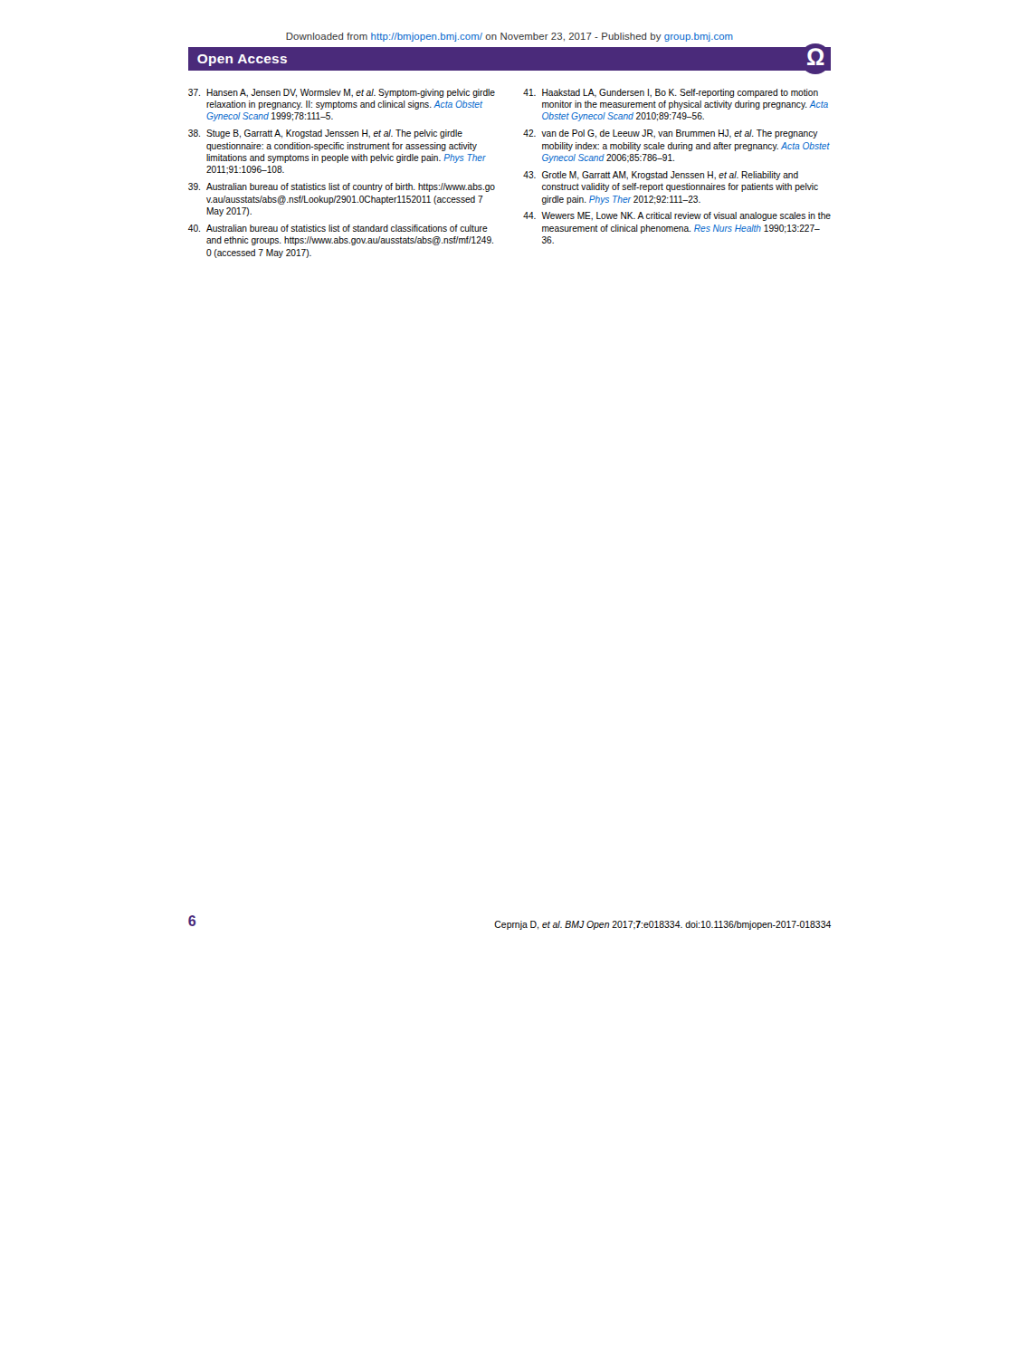Downloaded from http://bmjopen.bmj.com/ on November 23, 2017 - Published by group.bmj.com
Open Access
Ω
37. Hansen A, Jensen DV, Wormslev M, et al. Symptom-giving pelvic girdle relaxation in pregnancy. II: symptoms and clinical signs. Acta Obstet Gynecol Scand 1999;78:111–5.
38. Stuge B, Garratt A, Krogstad Jenssen H, et al. The pelvic girdle questionnaire: a condition-specific instrument for assessing activity limitations and symptoms in people with pelvic girdle pain. Phys Ther 2011;91:1096–108.
39. Australian bureau of statistics list of country of birth. https://www.abs.gov.au/ausstats/abs@.nsf/Lookup/2901.0Chapter1152011 (accessed 7 May 2017).
40. Australian bureau of statistics list of standard classifications of culture and ethnic groups. https://www.abs.gov.au/ausstats/abs@.nsf/mf/1249.0 (accessed 7 May 2017).
41. Haakstad LA, Gundersen I, Bo K. Self-reporting compared to motion monitor in the measurement of physical activity during pregnancy. Acta Obstet Gynecol Scand 2010;89:749–56.
42. van de Pol G, de Leeuw JR, van Brummen HJ, et al. The pregnancy mobility index: a mobility scale during and after pregnancy. Acta Obstet Gynecol Scand 2006;85:786–91.
43. Grotle M, Garratt AM, Krogstad Jenssen H, et al. Reliability and construct validity of self-report questionnaires for patients with pelvic girdle pain. Phys Ther 2012;92:111–23.
44. Wewers ME, Lowe NK. A critical review of visual analogue scales in the measurement of clinical phenomena. Res Nurs Health 1990;13:227–36.
6
Ceprnja D, et al. BMJ Open 2017;7:e018334. doi:10.1136/bmjopen-2017-018334